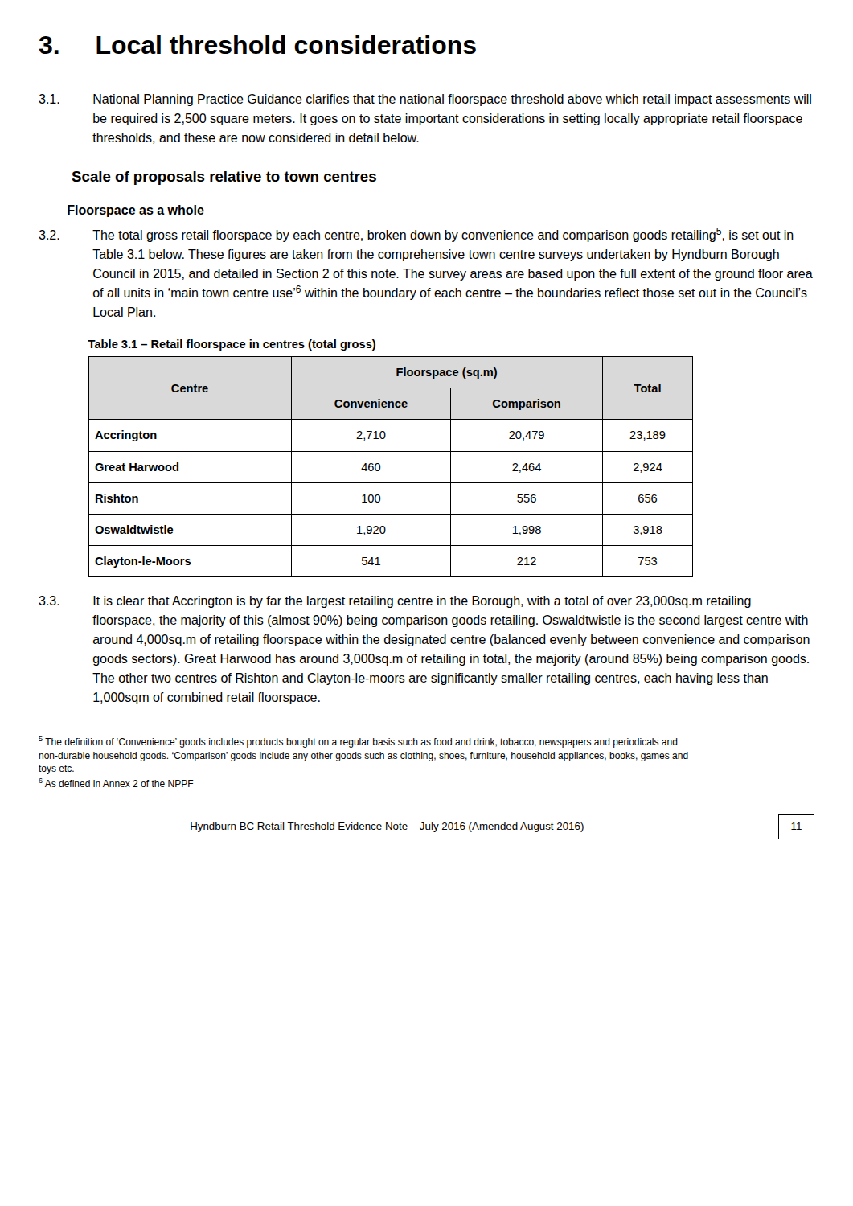3. Local threshold considerations
3.1.
National Planning Practice Guidance clarifies that the national floorspace threshold above which retail impact assessments will be required is 2,500 square meters. It goes on to state important considerations in setting locally appropriate retail floorspace thresholds, and these are now considered in detail below.
Scale of proposals relative to town centres
Floorspace as a whole
3.2.
The total gross retail floorspace by each centre, broken down by convenience and comparison goods retailing5, is set out in Table 3.1 below. These figures are taken from the comprehensive town centre surveys undertaken by Hyndburn Borough Council in 2015, and detailed in Section 2 of this note. The survey areas are based upon the full extent of the ground floor area of all units in ‘main town centre use’6 within the boundary of each centre – the boundaries reflect those set out in the Council’s Local Plan.
Table 3.1 – Retail floorspace in centres (total gross)
| Centre | Floorspace (sq.m) | Total |
| --- | --- | --- |
| Convenience | Comparison |
| Accrington | 2,710 | 20,479 | 23,189 |
| Great Harwood | 460 | 2,464 | 2,924 |
| Rishton | 100 | 556 | 656 |
| Oswaldtwistle | 1,920 | 1,998 | 3,918 |
| Clayton-le-Moors | 541 | 212 | 753 |
3.3.
It is clear that Accrington is by far the largest retailing centre in the Borough, with a total of over 23,000sq.m retailing floorspace, the majority of this (almost 90%) being comparison goods retailing. Oswaldtwistle is the second largest centre with around 4,000sq.m of retailing floorspace within the designated centre (balanced evenly between convenience and comparison goods sectors). Great Harwood has around 3,000sq.m of retailing in total, the majority (around 85%) being comparison goods. The other two centres of Rishton and Clayton-le-moors are significantly smaller retailing centres, each having less than 1,000sqm of combined retail floorspace.
5 The definition of ‘Convenience’ goods includes products bought on a regular basis such as food and drink, tobacco, newspapers and periodicals and non-durable household goods. ‘Comparison’ goods include any other goods such as clothing, shoes, furniture, household appliances, books, games and toys etc.
6 As defined in Annex 2 of the NPPF
Hyndburn BC Retail Threshold Evidence Note – July 2016 (Amended August 2016)
11